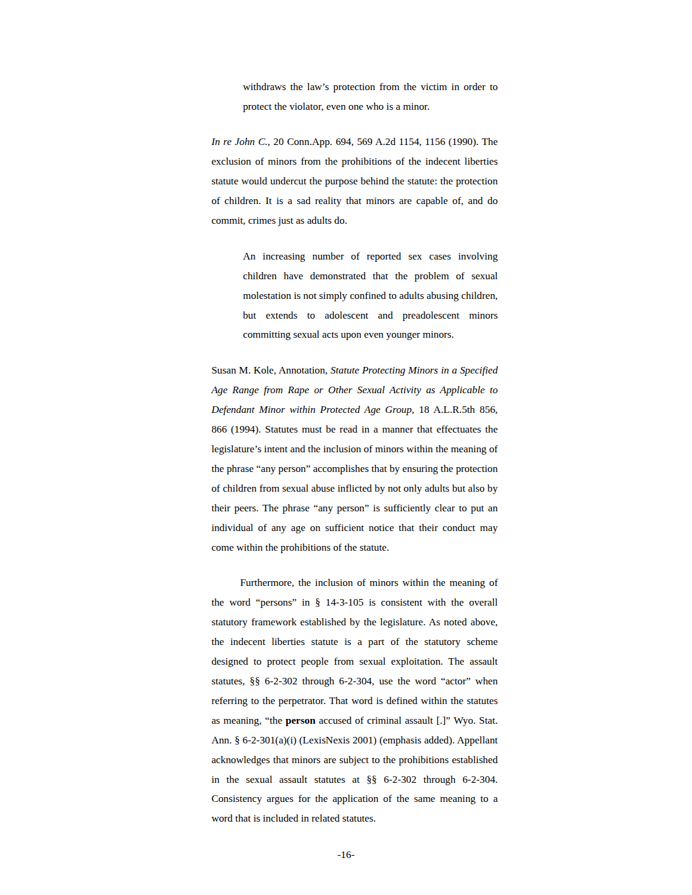withdraws the law’s protection from the victim in order to protect the violator, even one who is a minor.
In re John C., 20 Conn.App. 694, 569 A.2d 1154, 1156 (1990). The exclusion of minors from the prohibitions of the indecent liberties statute would undercut the purpose behind the statute: the protection of children. It is a sad reality that minors are capable of, and do commit, crimes just as adults do.
An increasing number of reported sex cases involving children have demonstrated that the problem of sexual molestation is not simply confined to adults abusing children, but extends to adolescent and preadolescent minors committing sexual acts upon even younger minors.
Susan M. Kole, Annotation, Statute Protecting Minors in a Specified Age Range from Rape or Other Sexual Activity as Applicable to Defendant Minor within Protected Age Group, 18 A.L.R.5th 856, 866 (1994). Statutes must be read in a manner that effectuates the legislature’s intent and the inclusion of minors within the meaning of the phrase “any person” accomplishes that by ensuring the protection of children from sexual abuse inflicted by not only adults but also by their peers. The phrase “any person” is sufficiently clear to put an individual of any age on sufficient notice that their conduct may come within the prohibitions of the statute.
Furthermore, the inclusion of minors within the meaning of the word “persons” in § 14-3-105 is consistent with the overall statutory framework established by the legislature. As noted above, the indecent liberties statute is a part of the statutory scheme designed to protect people from sexual exploitation. The assault statutes, §§ 6-2-302 through 6-2-304, use the word “actor” when referring to the perpetrator. That word is defined within the statutes as meaning, “the person accused of criminal assault [.]” Wyo. Stat. Ann. § 6-2-301(a)(i) (LexisNexis 2001) (emphasis added). Appellant acknowledges that minors are subject to the prohibitions established in the sexual assault statutes at §§ 6-2-302 through 6-2-304. Consistency argues for the application of the same meaning to a word that is included in related statutes.
-16-